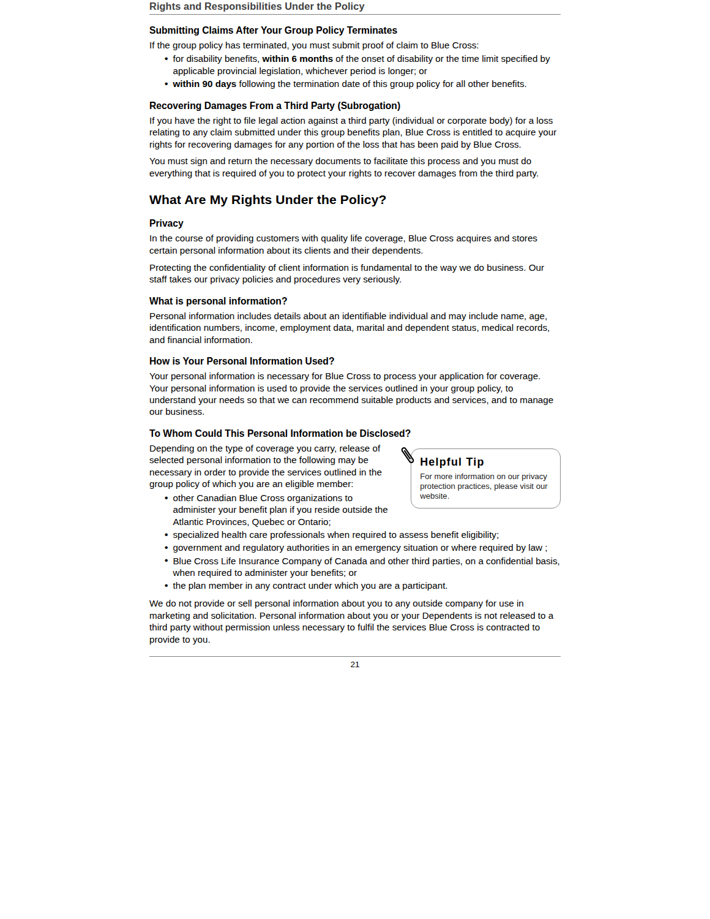Rights and Responsibilities Under the Policy
Submitting Claims After Your Group Policy Terminates
If the group policy has terminated, you must submit proof of claim to Blue Cross:
for disability benefits, within 6 months of the onset of disability or the time limit specified by applicable provincial legislation, whichever period is longer; or
within 90 days following the termination date of this group policy for all other benefits.
Recovering Damages From a Third Party (Subrogation)
If you have the right to file legal action against a third party (individual or corporate body) for a loss relating to any claim submitted under this group benefits plan, Blue Cross is entitled to acquire your rights for recovering damages for any portion of the loss that has been paid by Blue Cross.
You must sign and return the necessary documents to facilitate this process and you must do everything that is required of you to protect your rights to recover damages from the third party.
What Are My Rights Under the Policy?
Privacy
In the course of providing customers with quality life coverage, Blue Cross acquires and stores certain personal information about its clients and their dependents.
Protecting the confidentiality of client information is fundamental to the way we do business. Our staff takes our privacy policies and procedures very seriously.
What is personal information?
Personal information includes details about an identifiable individual and may include name, age, identification numbers, income, employment data, marital and dependent status, medical records, and financial information.
How is Your Personal Information Used?
Your personal information is necessary for Blue Cross to process your application for coverage. Your personal information is used to provide the services outlined in your group policy, to understand your needs so that we can recommend suitable products and services, and to manage our business.
To Whom Could This Personal Information be Disclosed?
Helpful Tip
For more information on our privacy protection practices, please visit our website.
Depending on the type of coverage you carry, release of selected personal information to the following may be necessary in order to provide the services outlined in the group policy of which you are an eligible member:
other Canadian Blue Cross organizations to administer your benefit plan if you reside outside the Atlantic Provinces, Quebec or Ontario;
specialized health care professionals when required to assess benefit eligibility;
government and regulatory authorities in an emergency situation or where required by law ;
Blue Cross Life Insurance Company of Canada and other third parties, on a confidential basis, when required to administer your benefits; or
the plan member in any contract under which you are a participant.
We do not provide or sell personal information about you to any outside company for use in marketing and solicitation. Personal information about you or your Dependents is not released to a third party without permission unless necessary to fulfil the services Blue Cross is contracted to provide to you.
21